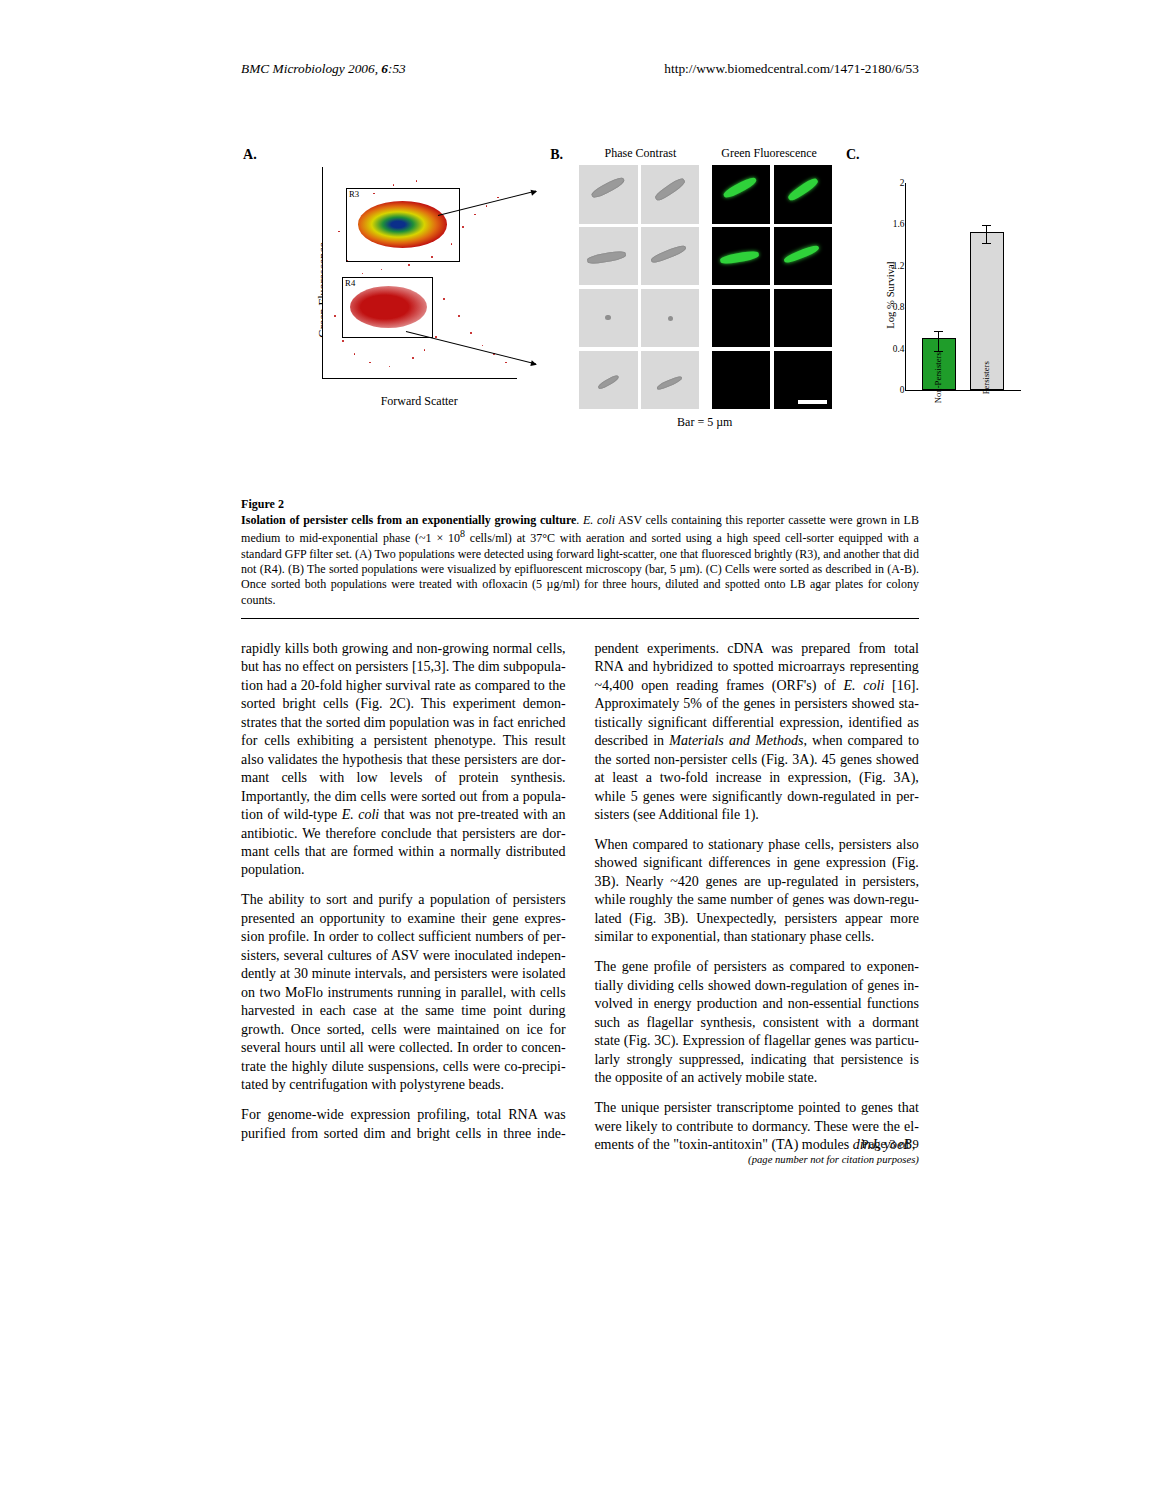BMC Microbiology 2006, 6:53
http://www.biomedcentral.com/1471-2180/6/53
A.
B.
C.
Green Fluorescence
R3
R4
104
103
102
101
100
0
64
128
192
256
Forward Scatter
Phase Contrast
Green Fluorescence
Bar = 5 µm
Log % Survival
2
1.6
1.2
0.8
0.4
0
Non-Persisters
Persisters
Figure 2 Isolation of persister cells from an exponentially growing culture. E. coli ASV cells containing this reporter cassette were grown in LB medium to mid-exponential phase (~1 × 108 cells/ml) at 37°C with aeration and sorted using a high speed cell-sorter equipped with a standard GFP filter set. (A) Two populations were detected using forward light-scatter, one that fluoresced brightly (R3), and another that did not (R4). (B) The sorted populations were visualized by epifluorescent microscopy (bar, 5 µm). (C) Cells were sorted as described in (A-B). Once sorted both populations were treated with ofloxacin (5 µg/ml) for three hours, diluted and spotted onto LB agar plates for colony counts.
rapidly kills both growing and non-growing normal cells, but has no effect on persisters [15,3]. The dim subpopulation had a 20-fold higher survival rate as compared to the sorted bright cells (Fig. 2C). This experiment demonstrates that the sorted dim population was in fact enriched for cells exhibiting a persistent phenotype. This result also validates the hypothesis that these persisters are dormant cells with low levels of protein synthesis. Importantly, the dim cells were sorted out from a population of wild-type E. coli that was not pre-treated with an antibiotic. We therefore conclude that persisters are dormant cells that are formed within a normally distributed population.
The ability to sort and purify a population of persisters presented an opportunity to examine their gene expression profile. In order to collect sufficient numbers of persisters, several cultures of ASV were inoculated independently at 30 minute intervals, and persisters were isolated on two MoFlo instruments running in parallel, with cells harvested in each case at the same time point during growth. Once sorted, cells were maintained on ice for several hours until all were collected. In order to concentrate the highly dilute suspensions, cells were co-precipitated by centrifugation with polystyrene beads.
For genome-wide expression profiling, total RNA was purified from sorted dim and bright cells in three independent experiments. cDNA was prepared from total RNA and hybridized to spotted microarrays representing ~4,400 open reading frames (ORF's) of E. coli [16]. Approximately 5% of the genes in persisters showed statistically significant differential expression, identified as described in Materials and Methods, when compared to the sorted non-persister cells (Fig. 3A). 45 genes showed at least a two-fold increase in expression, (Fig. 3A), while 5 genes were significantly down-regulated in persisters (see Additional file 1).
When compared to stationary phase cells, persisters also showed significant differences in gene expression (Fig. 3B). Nearly ~420 genes are up-regulated in persisters, while roughly the same number of genes was down-regulated (Fig. 3B). Unexpectedly, persisters appear more similar to exponential, than stationary phase cells.
The gene profile of persisters as compared to exponentially dividing cells showed down-regulation of genes involved in energy production and non-essential functions such as flagellar synthesis, consistent with a dormant state (Fig. 3C). Expression of flagellar genes was particularly strongly suppressed, indicating that persistence is the opposite of an actively mobile state.
The unique persister transcriptome pointed to genes that were likely to contribute to dormancy. These were the elements of the "toxin-antitoxin" (TA) modules dinJ, yoeB,
Page 3 of 9
(page number not for citation purposes)